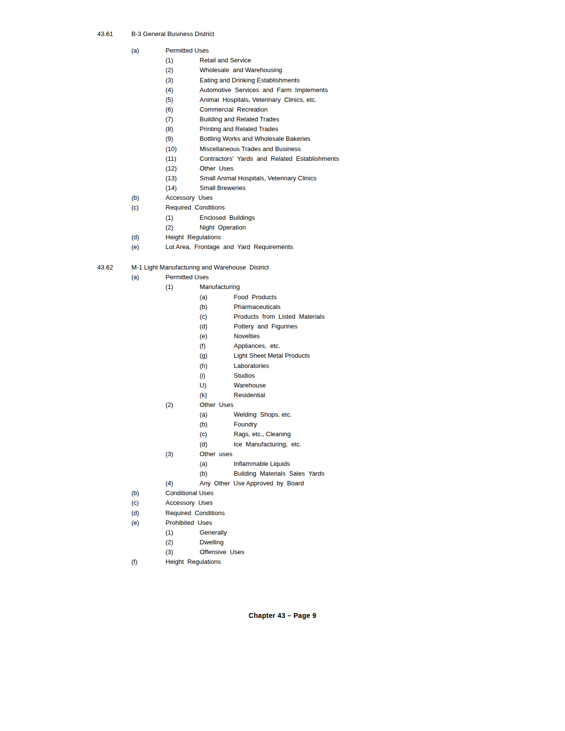43.61
B-3 General Business District
(a)
Permitted Uses
(1)
Retail and Service
(2)
Wholesale and Warehousing
(3)
Eating and Drinking Establishments
(4)
Automotive Services and Farm Implements
(5)
Animal Hospitals, Veterinary Clinics, etc.
(6)
Commercial Recreation
(7)
Building and Related Trades
(8)
Printing and Related Trades
(9)
Bottling Works and Wholesale Bakeries
(10)
Miscellaneous Trades and Business
(11)
Contractors' Yards and Related Establishments
(12)
Other Uses
(13)
Small Animal Hospitals, Veterinary Clinics
(14)
Small Breweries
(b)
Accessory Uses
(c)
Required Conditions
(1)
Enclosed Buildings
(2)
Night Operation
(d)
Height Regulations
(e)
Lot Area, Frontage and Yard Requirements
43.62
M-1 Light Manufacturing and Warehouse District
(a)
Permitted Uses
(1)
Manufacturing
(a)
Food Products
(b)
Pharmaceuticals
(c)
Products from Listed Materials
(d)
Pottery and Figurines
(e)
Novelties
(f)
Appliances, etc.
(g)
Light Sheet Metal Products
(h)
Laboratories
(i)
Studios
U)
Warehouse
(k)
Residential
(2)
Other Uses
(a)
Welding Shops, etc.
(b)
Foundry
(c)
Rags, etc., Cleaning
(d)
Ice Manufacturing, etc.
(3)
Other uses
(a)
Inflammable Liquids
(b)
Building Materials Sales Yards
(4)
Any Other Use Approved by Board
(b)
Conditional Uses
(c)
Accessory Uses
(d)
Required Conditions
(e)
Prohibited Uses
(1)
Generally
(2)
Dwelling
(3)
Offensive Uses
(f)
Height Regulations
Chapter 43 – Page 9